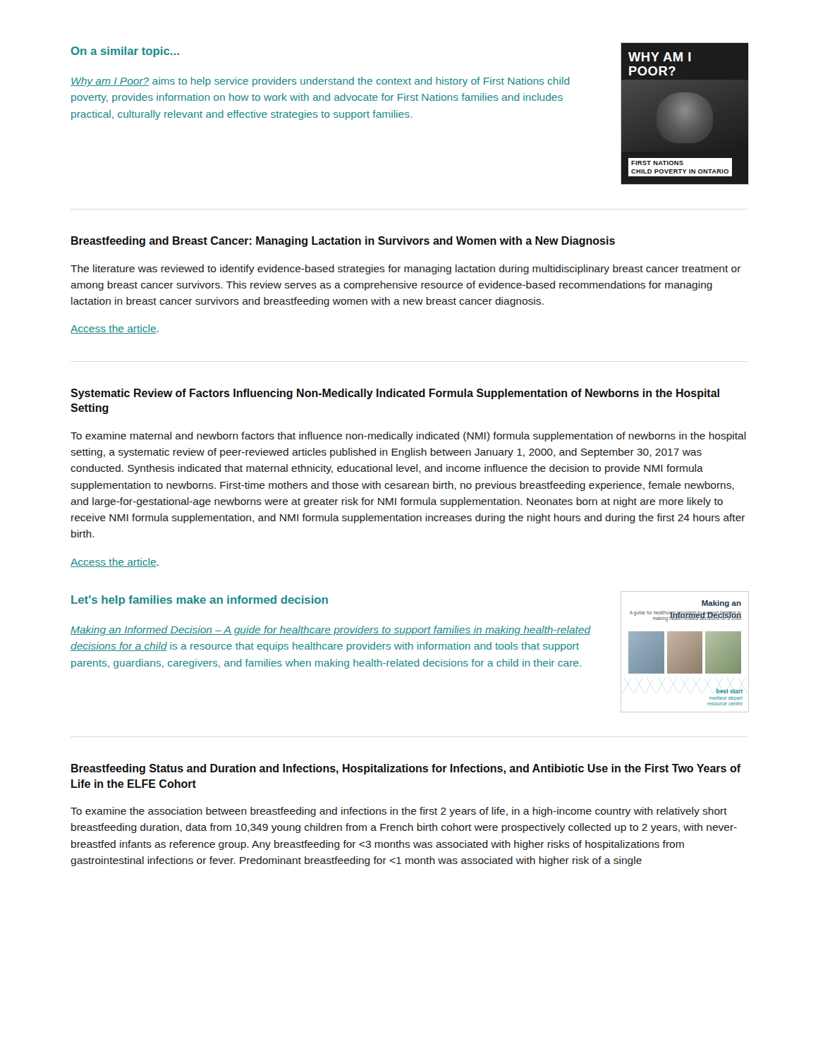On a similar topic...
Why am I Poor? aims to help service providers understand the context and history of First Nations child poverty, provides information on how to work with and advocate for First Nations families and includes practical, culturally relevant and effective strategies to support families.
Why am I
Poor? FIRST NATIONS
CHILD POVERTY IN ONTARIO
Breastfeeding and Breast Cancer: Managing Lactation in Survivors and Women with a New Diagnosis
The literature was reviewed to identify evidence-based strategies for managing lactation during multidisciplinary breast cancer treatment or among breast cancer survivors. This review serves as a comprehensive resource of evidence-based recommendations for managing lactation in breast cancer survivors and breastfeeding women with a new breast cancer diagnosis.
Access the article.
Systematic Review of Factors Influencing Non-Medically Indicated Formula Supplementation of Newborns in the Hospital Setting
To examine maternal and newborn factors that influence non-medically indicated (NMI) formula supplementation of newborns in the hospital setting, a systematic review of peer-reviewed articles published in English between January 1, 2000, and September 30, 2017 was conducted. Synthesis indicated that maternal ethnicity, educational level, and income influence the decision to provide NMI formula supplementation to newborns. First-time mothers and those with cesarean birth, no previous breastfeeding experience, female newborns, and large-for-gestational-age newborns were at greater risk for NMI formula supplementation. Neonates born at night are more likely to receive NMI formula supplementation, and NMI formula supplementation increases during the night hours and during the first 24 hours after birth.
Access the article.
Let's help families make an informed decision
Making an Informed Decision – A guide for healthcare providers to support families in making health-related decisions for a child is a resource that equips healthcare providers with information and tools that support parents, guardians, caregivers, and families when making health-related decisions for a child in their care.
Making an
Informed Decision A guide for healthcare providers to support families in making health-related decisions for a child best startmeilleur départ
resource centre
Breastfeeding Status and Duration and Infections, Hospitalizations for Infections, and Antibiotic Use in the First Two Years of Life in the ELFE Cohort
To examine the association between breastfeeding and infections in the first 2 years of life, in a high-income country with relatively short breastfeeding duration, data from 10,349 young children from a French birth cohort were prospectively collected up to 2 years, with never-breastfed infants as reference group. Any breastfeeding for <3 months was associated with higher risks of hospitalizations from gastrointestinal infections or fever. Predominant breastfeeding for <1 month was associated with higher risk of a single